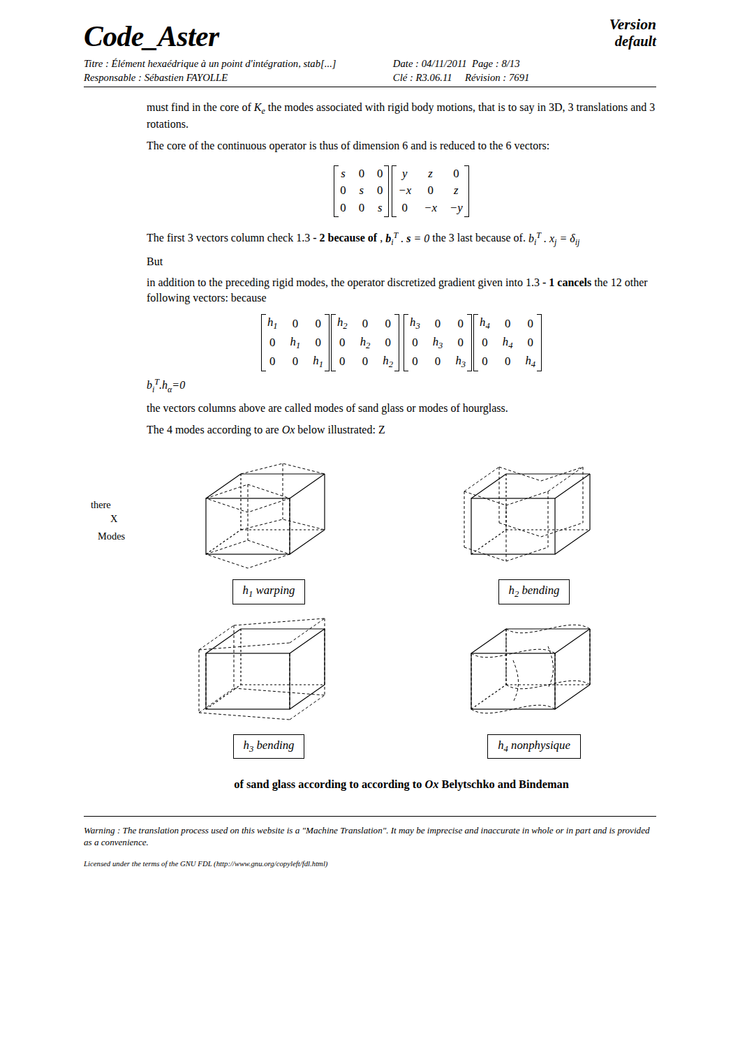Code_Aster
Versiondefault
| Titre : Élément hexaédrique à un point d'intégration, stab[...] | Date : 04/11/2011 Page : 8/13 |
| Responsable : Sébastien FAYOLLE | Clé : R3.06.11 Révision : 7691 |
must find in the core of Ke the modes associated with rigid body motions, that is to say in 3D, 3 translations and 3 rotations.
The core of the continuous operator is thus of dimension 6 and is reduced to the 6 vectors:
| s | 0 | 0 |
| 0 | s | 0 |
| 0 | 0 | s |
| y | z | 0 |
| − x | 0 | z |
| 0 | − x | − y |
The first 3 vectors column check 1.3 - 2 because of , biT . s = 0 the 3 last because of. biT . xj = δij
But
in addition to the preceding rigid modes, the operator discretized gradient given into 1.3 - 1 cancels the 12 other following vectors: because
| h 1 | 0 | 0 |
| 0 | h 1 | 0 |
| 0 | 0 | h 1 |
| h 2 | 0 | 0 |
| 0 | h 2 | 0 |
| 0 | 0 | h 2 |
| h 3 | 0 | 0 |
| 0 | h 3 | 0 |
| 0 | 0 | h 3 |
| h 4 | 0 | 0 |
| 0 | h 4 | 0 |
| 0 | 0 | h 4 |
biT.hα=0
the vectors columns above are called modes of sand glass or modes of hourglass.
The 4 modes according to are Ox below illustrated: Z
there X Modes
h1 warping
h2 bending
h3 bending
h4 nonphysique
of sand glass according to according to Ox Belytschko and Bindeman
Warning : The translation process used on this website is a "Machine Translation". It may be imprecise and inaccurate in whole or in part and is provided as a convenience.
Licensed under the terms of the GNU FDL (http://www.gnu.org/copyleft/fdl.html)